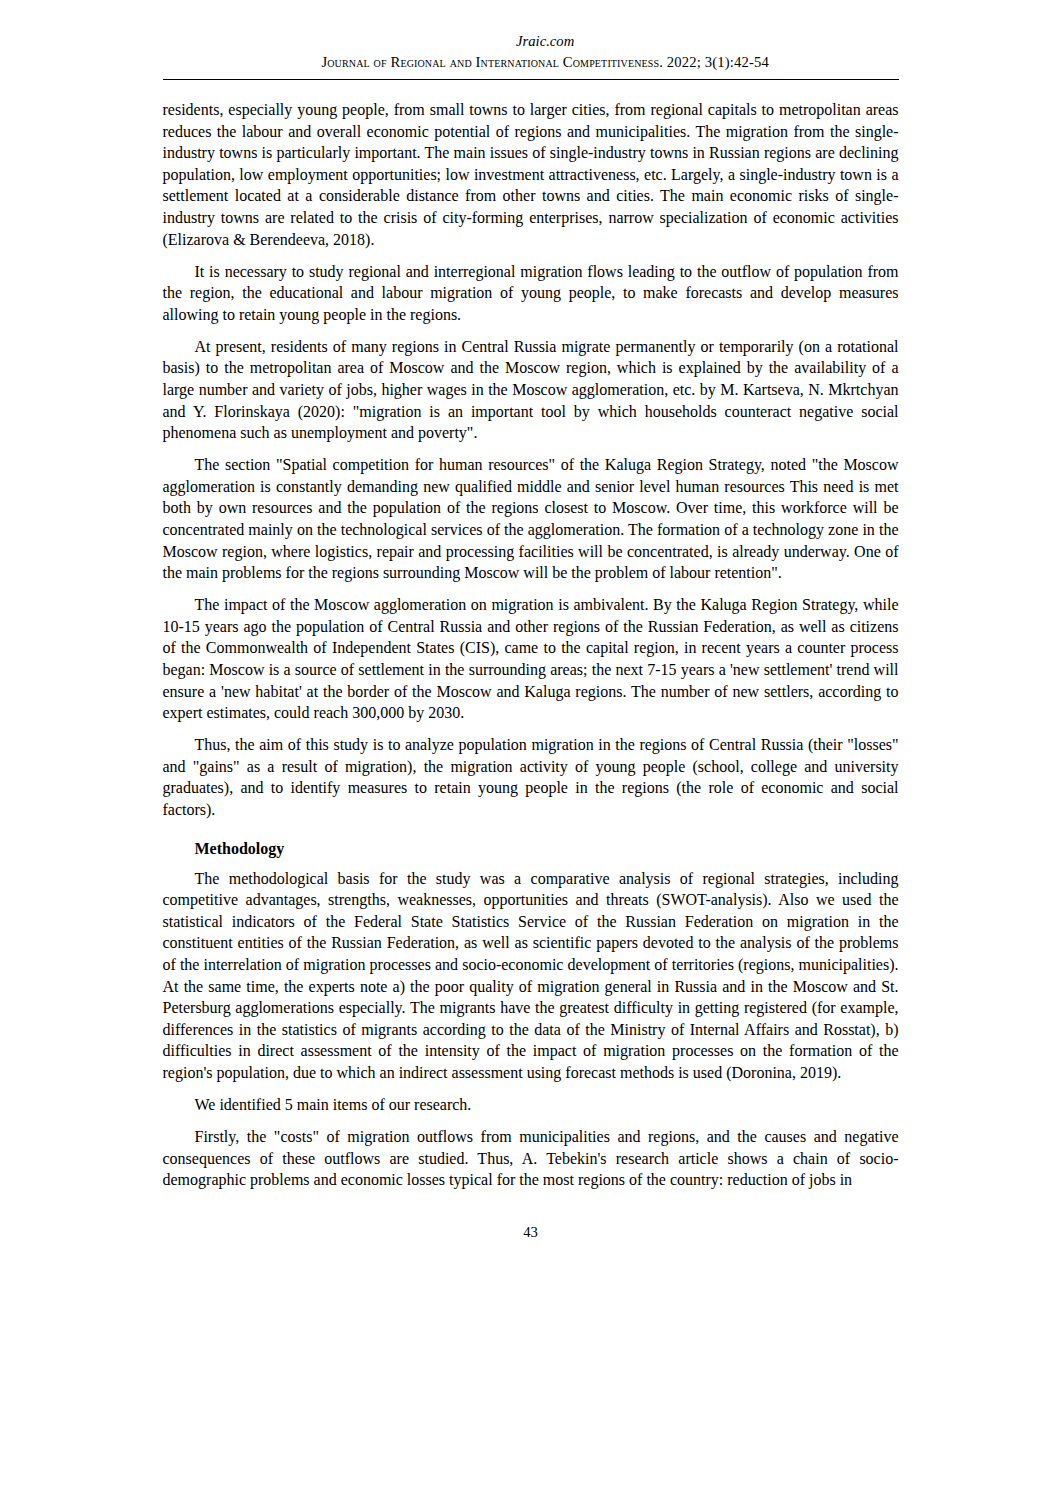Jraic.com
Journal of Regional and International Competitiveness. 2022; 3(1):42-54
residents, especially young people, from small towns to larger cities, from regional capitals to metropolitan areas reduces the labour and overall economic potential of regions and municipalities. The migration from the single-industry towns is particularly important. The main issues of single-industry towns in Russian regions are declining population, low employment opportunities; low investment attractiveness, etc. Largely, a single-industry town is a settlement located at a considerable distance from other towns and cities. The main economic risks of single-industry towns are related to the crisis of city-forming enterprises, narrow specialization of economic activities (Elizarova & Berendeeva, 2018).
It is necessary to study regional and interregional migration flows leading to the outflow of population from the region, the educational and labour migration of young people, to make forecasts and develop measures allowing to retain young people in the regions.
At present, residents of many regions in Central Russia migrate permanently or temporarily (on a rotational basis) to the metropolitan area of Moscow and the Moscow region, which is explained by the availability of a large number and variety of jobs, higher wages in the Moscow agglomeration, etc. by M. Kartseva, N. Mkrtchyan and Y. Florinskaya (2020): "migration is an important tool by which households counteract negative social phenomena such as unemployment and poverty".
The section "Spatial competition for human resources" of the Kaluga Region Strategy, noted "the Moscow agglomeration is constantly demanding new qualified middle and senior level human resources This need is met both by own resources and the population of the regions closest to Moscow. Over time, this workforce will be concentrated mainly on the technological services of the agglomeration. The formation of a technology zone in the Moscow region, where logistics, repair and processing facilities will be concentrated, is already underway. One of the main problems for the regions surrounding Moscow will be the problem of labour retention".
The impact of the Moscow agglomeration on migration is ambivalent. By the Kaluga Region Strategy, while 10-15 years ago the population of Central Russia and other regions of the Russian Federation, as well as citizens of the Commonwealth of Independent States (CIS), came to the capital region, in recent years a counter process began: Moscow is a source of settlement in the surrounding areas; the next 7-15 years a 'new settlement' trend will ensure a 'new habitat' at the border of the Moscow and Kaluga regions. The number of new settlers, according to expert estimates, could reach 300,000 by 2030.
Thus, the aim of this study is to analyze population migration in the regions of Central Russia (their "losses" and "gains" as a result of migration), the migration activity of young people (school, college and university graduates), and to identify measures to retain young people in the regions (the role of economic and social factors).
Methodology
The methodological basis for the study was a comparative analysis of regional strategies, including competitive advantages, strengths, weaknesses, opportunities and threats (SWOT-analysis). Also we used the statistical indicators of the Federal State Statistics Service of the Russian Federation on migration in the constituent entities of the Russian Federation, as well as scientific papers devoted to the analysis of the problems of the interrelation of migration processes and socio-economic development of territories (regions, municipalities). At the same time, the experts note a) the poor quality of migration general in Russia and in the Moscow and St. Petersburg agglomerations especially. The migrants have the greatest difficulty in getting registered (for example, differences in the statistics of migrants according to the data of the Ministry of Internal Affairs and Rosstat), b) difficulties in direct assessment of the intensity of the impact of migration processes on the formation of the region's population, due to which an indirect assessment using forecast methods is used (Doronina, 2019).
We identified 5 main items of our research.
Firstly, the "costs" of migration outflows from municipalities and regions, and the causes and negative consequences of these outflows are studied. Thus, A. Tebekin's research article shows a chain of socio-demographic problems and economic losses typical for the most regions of the country: reduction of jobs in
43